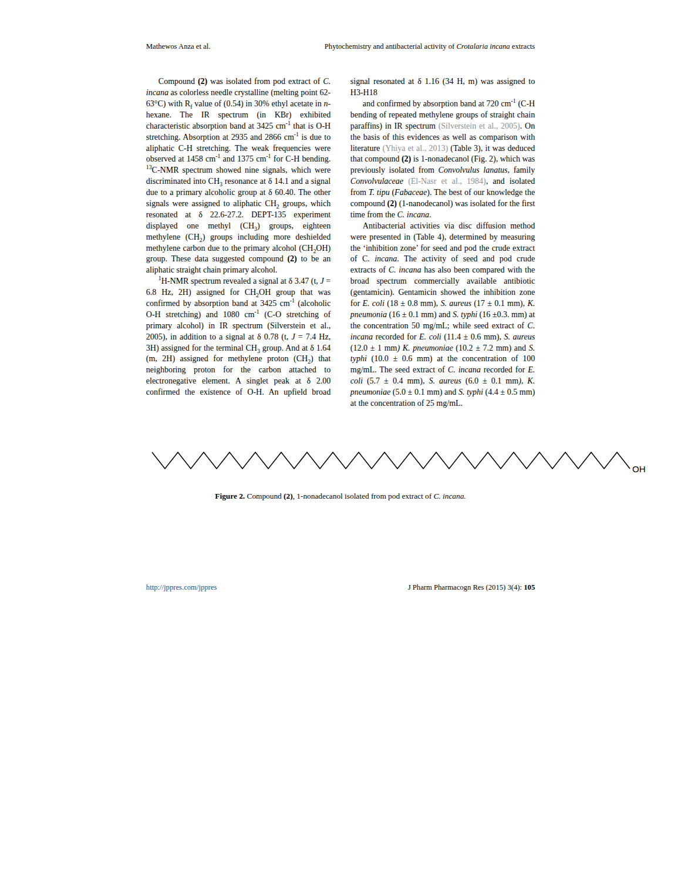Mathewos Anza et al.
Phytochemistry and antibacterial activity of Crotalaria incana extracts
Compound (2) was isolated from pod extract of C. incana as colorless needle crystalline (melting point 62-63°C) with Rf value of (0.54) in 30% ethyl acetate in n-hexane. The IR spectrum (in KBr) exhibited characteristic absorption band at 3425 cm-1 that is O-H stretching. Absorption at 2935 and 2866 cm-1 is due to aliphatic C-H stretching. The weak frequencies were observed at 1458 cm-1 and 1375 cm-1 for C-H bending. 13C-NMR spectrum showed nine signals, which were discriminated into CH3 resonance at δ 14.1 and a signal due to a primary alcoholic group at δ 60.40. The other signals were assigned to aliphatic CH2 groups, which resonated at δ 22.6-27.2. DEPT-135 experiment displayed one methyl (CH3) groups, eighteen methylene (CH2) groups including more deshielded methylene carbon due to the primary alcohol (CH2OH) group. These data suggested compound (2) to be an aliphatic straight chain primary alcohol.
1H-NMR spectrum revealed a signal at δ 3.47 (t, J = 6.8 Hz, 2H) assigned for CH2OH group that was confirmed by absorption band at 3425 cm-1 (alcoholic O-H stretching) and 1080 cm-1 (C-O stretching of primary alcohol) in IR spectrum (Silverstein et al., 2005), in addition to a signal at δ 0.78 (t, J = 7.4 Hz, 3H) assigned for the terminal CH3 group. And at δ 1.64 (m, 2H) assigned for methylene proton (CH2) that neighboring proton for the carbon attached to electronegative element. A singlet peak at δ 2.00 confirmed the existence of O-H. An upfield broad signal resonated at δ 1.16 (34 H, m) was assigned to H3-H18
and confirmed by absorption band at 720 cm-1 (C-H bending of repeated methylene groups of straight chain paraffins) in IR spectrum (Silverstein et al., 2005). On the basis of this evidences as well as comparison with literature (Yhiya et al., 2013) (Table 3), it was deduced that compound (2) is 1-nonadecanol (Fig. 2), which was previously isolated from Convolvulus lanatus, family Convolvulaceae (El-Nasr et al., 1984), and isolated from T. tipu (Fabaceae). The best of our knowledge the compound (2) (1-nanodecanol) was isolated for the first time from the C. incana.
Antibacterial activities via disc diffusion method were presented in (Table 4), determined by measuring the ‘inhibition zone’ for seed and pod the crude extract of C. incana. The activity of seed and pod crude extracts of C. incana has also been compared with the broad spectrum commercially available antibiotic (gentamicin). Gentamicin showed the inhibition zone for E. coli (18 ± 0.8 mm), S. aureus (17 ± 0.1 mm), K. pneumonia (16 ± 0.1 mm) and S. typhi (16 ±0.3. mm) at the concentration 50 mg/mL; while seed extract of C. incana recorded for E. coli (11.4 ± 0.6 mm), S. aureus (12.0 ± 1 mm) K. pneumoniae (10.2 ± 7.2 mm) and S. typhi (10.0 ± 0.6 mm) at the concentration of 100 mg/mL. The seed extract of C. incana recorded for E. coli (5.7 ± 0.4 mm), S. aureus (6.0 ± 0.1 mm), K. pneumoniae (5.0 ± 0.1 mm) and S. typhi (4.4 ± 0.5 mm) at the concentration of 25 mg/mL.
OH
Figure 2. Compound (2), 1-nonadecanol isolated from pod extract of C. incana.
http://jppres.com/jppres
J Pharm Pharmacogn Res (2015) 3(4): 105